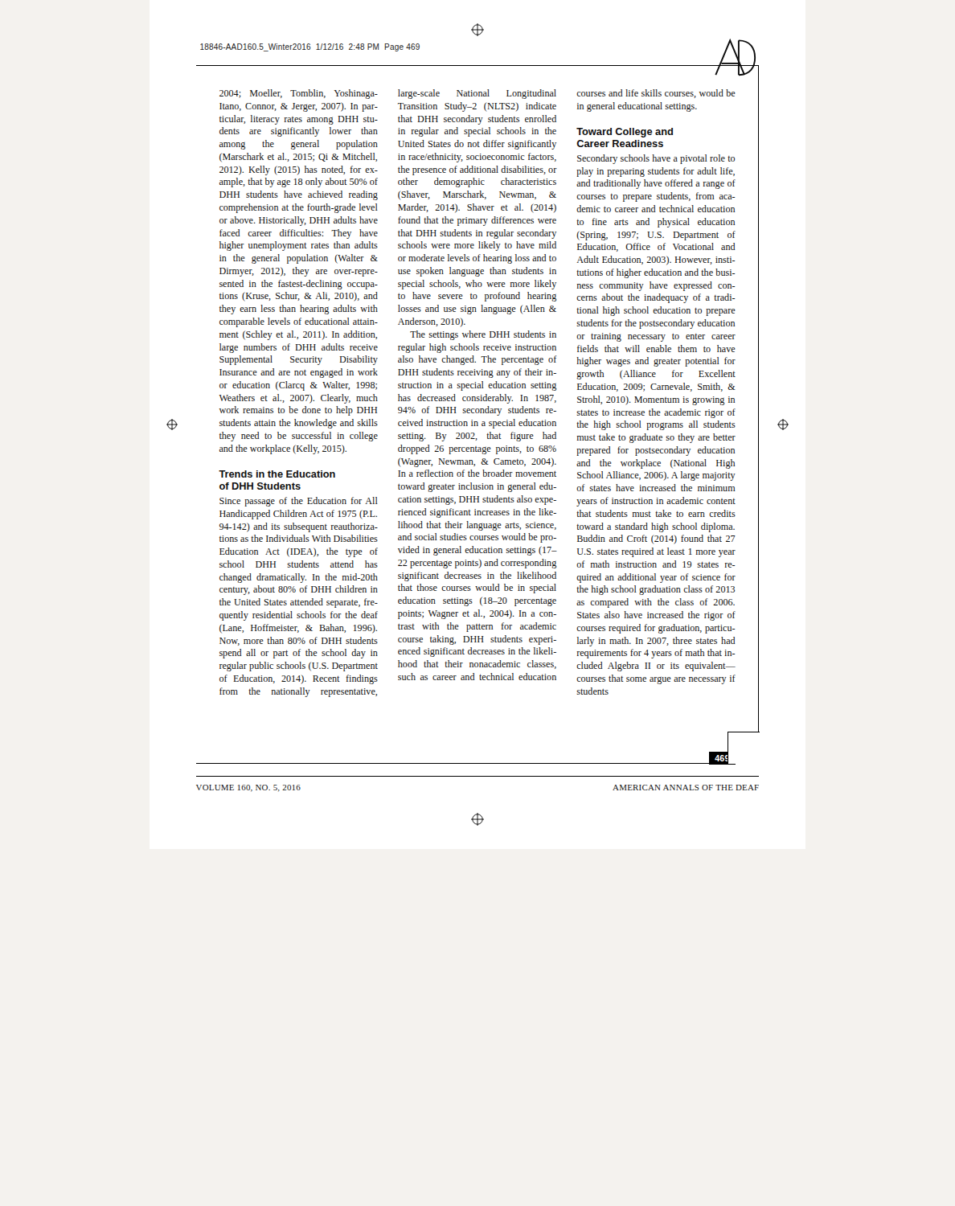18846-AAD160.5_Winter2016 1/12/16 2:48 PM Page 469
2004; Moeller, Tomblin, Yoshinaga-Itano, Connor, & Jerger, 2007). In particular, literacy rates among DHH students are significantly lower than among the general population (Marschark et al., 2015; Qi & Mitchell, 2012). Kelly (2015) has noted, for example, that by age 18 only about 50% of DHH students have achieved reading comprehension at the fourth-grade level or above. Historically, DHH adults have faced career difficulties: They have higher unemployment rates than adults in the general population (Walter & Dirmyer, 2012), they are over-represented in the fastest-declining occupations (Kruse, Schur, & Ali, 2010), and they earn less than hearing adults with comparable levels of educational attainment (Schley et al., 2011). In addition, large numbers of DHH adults receive Supplemental Security Disability Insurance and are not engaged in work or education (Clarcq & Walter, 1998; Weathers et al., 2007). Clearly, much work remains to be done to help DHH students attain the knowledge and skills they need to be successful in college and the workplace (Kelly, 2015).
Trends in the Education
of DHH Students
Since passage of the Education for All Handicapped Children Act of 1975 (P.L. 94-142) and its subsequent reauthorizations as the Individuals With Disabilities Education Act (IDEA), the type of school DHH students attend has changed dramatically. In the mid-20th century, about 80% of DHH children in the United States attended separate, frequently residential schools for the deaf (Lane, Hoffmeister, & Bahan, 1996). Now, more than 80% of DHH students spend all or part of the school day in regular public schools (U.S. Department of Education, 2014). Recent findings from the nationally representative, large-scale National Longitudinal Transition Study–2 (NLTS2) indicate that DHH secondary students enrolled in regular and special schools in the United States do not differ significantly in race/ethnicity, socioeconomic factors, the presence of additional disabilities, or other demographic characteristics (Shaver, Marschark, Newman, & Marder, 2014). Shaver et al. (2014) found that the primary differences were that DHH students in regular secondary schools were more likely to have mild or moderate levels of hearing loss and to use spoken language than students in special schools, who were more likely to have severe to profound hearing losses and use sign language (Allen & Anderson, 2010).
The settings where DHH students in regular high schools receive instruction also have changed. The percentage of DHH students receiving any of their instruction in a special education setting has decreased considerably. In 1987, 94% of DHH secondary students received instruction in a special education setting. By 2002, that figure had dropped 26 percentage points, to 68% (Wagner, Newman, & Cameto, 2004). In a reflection of the broader movement toward greater inclusion in general education settings, DHH students also experienced significant increases in the likelihood that their language arts, science, and social studies courses would be provided in general education settings (17–22 percentage points) and corresponding significant decreases in the likelihood that those courses would be in special education settings (18–20 percentage points; Wagner et al., 2004). In a contrast with the pattern for academic course taking, DHH students experienced significant decreases in the likelihood that their nonacademic classes, such as career and technical education courses and life skills courses, would be in general educational settings.
Toward College and
Career Readiness
Secondary schools have a pivotal role to play in preparing students for adult life, and traditionally have offered a range of courses to prepare students, from academic to career and technical education to fine arts and physical education (Spring, 1997; U.S. Department of Education, Office of Vocational and Adult Education, 2003). However, institutions of higher education and the business community have expressed concerns about the inadequacy of a traditional high school education to prepare students for the postsecondary education or training necessary to enter career fields that will enable them to have higher wages and greater potential for growth (Alliance for Excellent Education, 2009; Carnevale, Smith, & Strohl, 2010). Momentum is growing in states to increase the academic rigor of the high school programs all students must take to graduate so they are better prepared for postsecondary education and the workplace (National High School Alliance, 2006). A large majority of states have increased the minimum years of instruction in academic content that students must take to earn credits toward a standard high school diploma. Buddin and Croft (2014) found that 27 U.S. states required at least 1 more year of math instruction and 19 states required an additional year of science for the high school graduation class of 2013 as compared with the class of 2006. States also have increased the rigor of courses required for graduation, particularly in math. In 2007, three states had requirements for 4 years of math that included Algebra II or its equivalent—courses that some argue are necessary if students
469
Volume 160, No. 5, 2016
American Annals of the Deaf